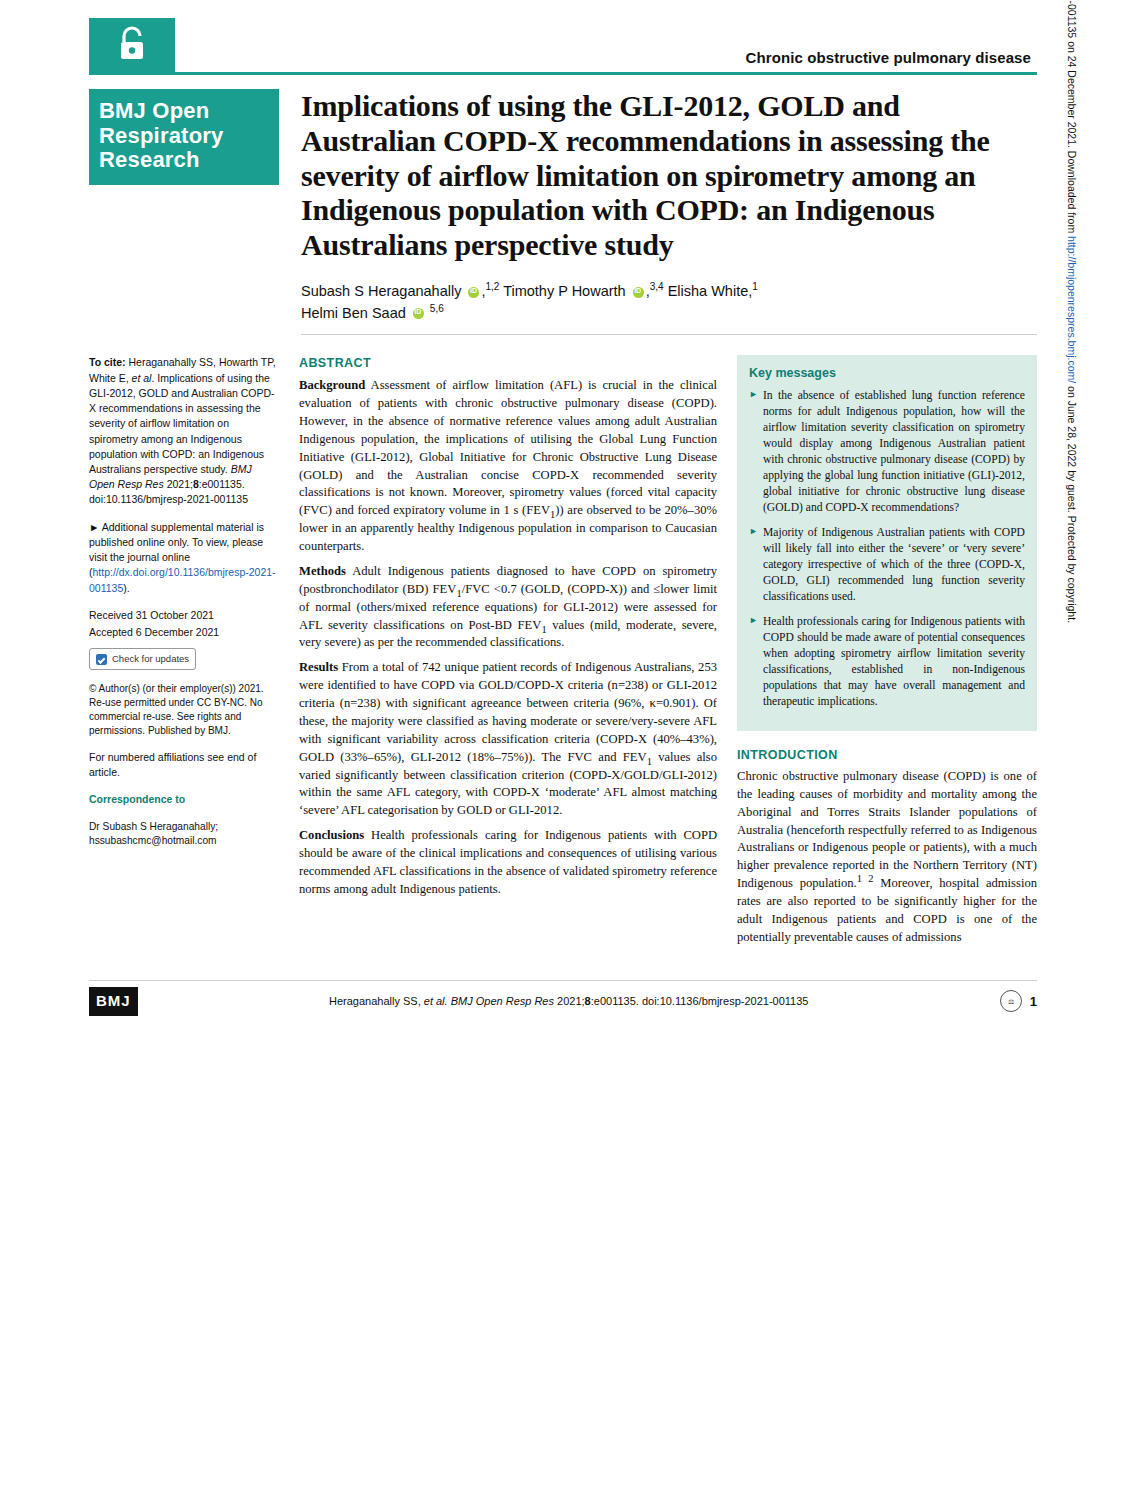BMJ Open Resp Res: first published as 10.1136/bmjresp-2021-001135 on 24 December 2021. Downloaded from http://bmjopenrespres.bmj.com/ on June 28, 2022 by guest. Protected by copyright.
Chronic obstructive pulmonary disease
BMJ Open
Respiratory
Research
Implications of using the GLI-2012, GOLD and Australian COPD-X recommendations in assessing the severity of airflow limitation on spirometry among an Indigenous population with COPD: an Indigenous Australians perspective study
Subash S Heraganahally ,1,2 Timothy P Howarth ,3,4 Elisha White,1
Helmi Ben Saad 5,6
To cite: Heraganahally SS, Howarth TP, White E, et al. Implications of using the GLI-2012, GOLD and Australian COPD-X recommendations in assessing the severity of airflow limitation on spirometry among an Indigenous population with COPD: an Indigenous Australians perspective study. BMJ Open Resp Res 2021;8:e001135. doi:10.1136/bmjresp-2021-001135
► Additional supplemental material is published online only. To view, please visit the journal online (http://dx.doi.org/10.1136/bmjresp-2021-001135).
Received 31 October 2021
Accepted 6 December 2021
Check for updates
© Author(s) (or their employer(s)) 2021. Re-use permitted under CC BY-NC. No commercial re-use. See rights and permissions. Published by BMJ.
For numbered affiliations see end of article.
Correspondence to
Dr Subash S Heraganahally;
hssubashcmc@hotmail.com
ABSTRACT
Background Assessment of airflow limitation (AFL) is crucial in the clinical evaluation of patients with chronic obstructive pulmonary disease (COPD). However, in the absence of normative reference values among adult Australian Indigenous population, the implications of utilising the Global Lung Function Initiative (GLI-2012), Global Initiative for Chronic Obstructive Lung Disease (GOLD) and the Australian concise COPD-X recommended severity classifications is not known. Moreover, spirometry values (forced vital capacity (FVC) and forced expiratory volume in 1 s (FEV1)) are observed to be 20%–30% lower in an apparently healthy Indigenous population in comparison to Caucasian counterparts.
Methods Adult Indigenous patients diagnosed to have COPD on spirometry (postbronchodilator (BD) FEV1/FVC <0.7 (GOLD, (COPD-X)) and ≤lower limit of normal (others/mixed reference equations) for GLI-2012) were assessed for AFL severity classifications on Post-BD FEV1 values (mild, moderate, severe, very severe) as per the recommended classifications.
Results From a total of 742 unique patient records of Indigenous Australians, 253 were identified to have COPD via GOLD/COPD-X criteria (n=238) or GLI-2012 criteria (n=238) with significant agreeance between criteria (96%, κ=0.901). Of these, the majority were classified as having moderate or severe/very-severe AFL with significant variability across classification criteria (COPD-X (40%–43%), GOLD (33%–65%), GLI-2012 (18%–75%)). The FVC and FEV1 values also varied significantly between classification criterion (COPD-X/GOLD/GLI-2012) within the same AFL category, with COPD-X ‘moderate’ AFL almost matching ‘severe’ AFL categorisation by GOLD or GLI-2012.
Conclusions Health professionals caring for Indigenous patients with COPD should be aware of the clinical implications and consequences of utilising various recommended AFL classifications in the absence of validated spirometry reference norms among adult Indigenous patients.
Key messages
In the absence of established lung function reference norms for adult Indigenous population, how will the airflow limitation severity classification on spirometry would display among Indigenous Australian patient with chronic obstructive pulmonary disease (COPD) by applying the global lung function initiative (GLI)-2012, global initiative for chronic obstructive lung disease (GOLD) and COPD-X recommendations?
Majority of Indigenous Australian patients with COPD will likely fall into either the ‘severe’ or ‘very severe’ category irrespective of which of the three (COPD-X, GOLD, GLI) recommended lung function severity classifications used.
Health professionals caring for Indigenous patients with COPD should be made aware of potential consequences when adopting spirometry airflow limitation severity classifications, established in non-Indigenous populations that may have overall management and therapeutic implications.
INTRODUCTION
Chronic obstructive pulmonary disease (COPD) is one of the leading causes of morbidity and mortality among the Aboriginal and Torres Straits Islander populations of Australia (henceforth respectfully referred to as Indigenous Australians or Indigenous people or patients), with a much higher prevalence reported in the Northern Territory (NT) Indigenous population.1 2 Moreover, hospital admission rates are also reported to be significantly higher for the adult Indigenous patients and COPD is one of the potentially preventable causes of admissions
BMJ
Heraganahally SS, et al. BMJ Open Resp Res 2021;8:e001135. doi:10.1136/bmjresp-2021-001135
⚖
1